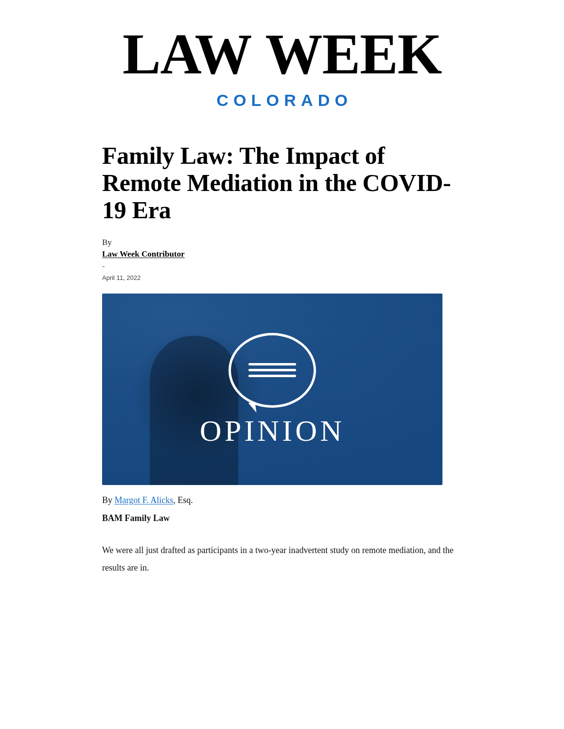Law Week
Colorado
Family Law: The Impact of Remote Mediation in the COVID-19 Era
By Law Week Contributor -
April 11, 2022
Opinion
By Margot F. Alicks, Esq.
BAM Family Law
We were all just drafted as participants in a two-year inadvertent study on remote mediation, and the results are in.